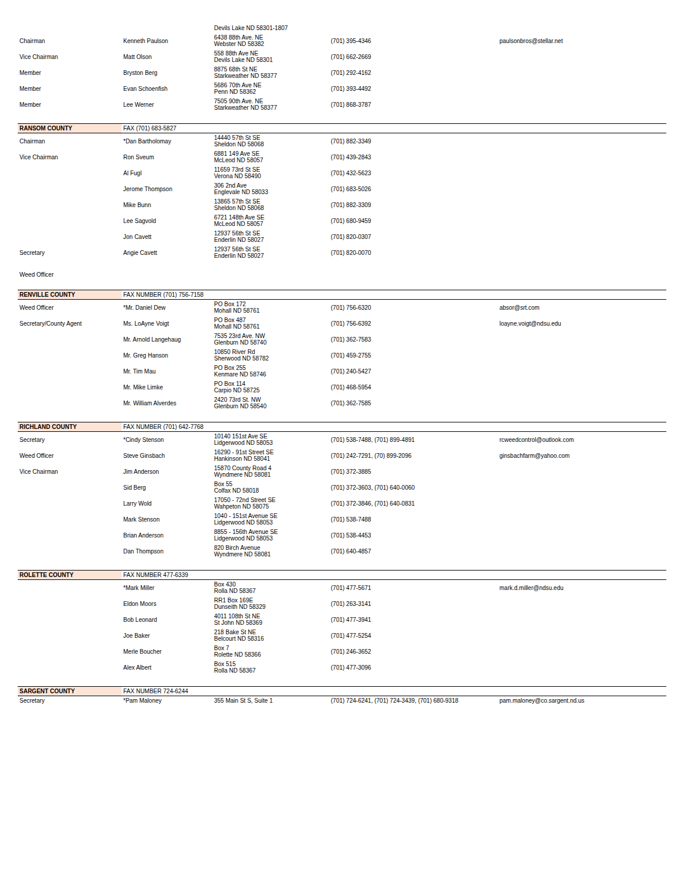| | | Devils Lake ND 58301-1807 | | |
| Chairman | Kenneth Paulson | 6438 88th Ave. NE Webster ND 58382 | (701) 395-4346 | paulsonbros@stellar.net |
| Vice Chairman | Matt Olson | 558 88th Ave NE Devils Lake ND 58301 | (701) 662-2669 | |
| Member | Bryston Berg | 8875 68th St NE Starkweather ND 58377 | (701) 292-4162 | |
| Member | Evan Schoenfish | 5686 70th Ave NE Penn ND 58362 | (701) 393-4492 | |
| Member | Lee Werner | 7505 90th Ave. NE Starkweather ND 58377 | (701) 868-3787 | |
| RANSOM COUNTY | FAX (701) 683-5827 |
| Chairman | *Dan Bartholomay | 14440 57th St SE Sheldon ND 58068 | (701) 882-3349 | |
| Vice Chairman | Ron Sveum | 6881 149 Ave SE McLeod ND 58057 | (701) 439-2843 | |
| | Al Fugl | 11659 73rd St SE Verona ND 58490 | (701) 432-5623 | |
| | Jerome Thompson | 306 2nd Ave Englevale ND 58033 | (701) 683-5026 | |
| | Mike Bunn | 13865 57th St SE Sheldon ND 58068 | (701) 882-3309 | |
| | Lee Sagvold | 6721 148th Ave SE McLeod ND 58057 | (701) 680-9459 | |
| | Jon Cavett | 12937 56th St SE Enderlin ND 58027 | (701) 820-0307 | |
| Secretary | Angie Cavett | 12937 56th St SE Enderlin ND 58027 | (701) 820-0070 | |
| Weed Officer | | | | |
| RENVILLE COUNTY | FAX NUMBER (701) 756-7158 |
| Weed Officer | *Mr. Daniel Dew | PO Box 172 Mohall ND 58761 | (701) 756-6320 | absor@srt.com |
| Secretary/County Agent | Ms. LoAyne Voigt | PO Box 487 Mohall ND 58761 | (701) 756-6392 | loayne.voigt@ndsu.edu |
| | Mr. Arnold Langehaug | 7535 23rd Ave. NW Glenburn ND 58740 | (701) 362-7583 | |
| | Mr. Greg Hanson | 10850 River Rd Sherwood ND 58782 | (701) 459-2755 | |
| | Mr. Tim Mau | PO Box 255 Kenmare ND 58746 | (701) 240-5427 | |
| | Mr. Mike Limke | PO Box 114 Carpio ND 58725 | (701) 468-5954 | |
| | Mr. William Alverdes | 2420 73rd St. NW Glenburn ND 58540 | (701) 362-7585 | |
| RICHLAND COUNTY | FAX NUMBER (701) 642-7768 |
| Secretary | *Cindy Stenson | 10140 151st Ave SE Lidgerwood ND 58053 | (701) 538-7488, (701) 899-4891 | rcweedcontrol@outlook.com |
| Weed Officer | Steve Ginsbach | 16290 - 91st Street SE Hankinson ND 58041 | (701) 242-7291, (70) 899-2096 | ginsbachfarm@yahoo.com |
| Vice Chairman | Jim Anderson | 15870 County Road 4 Wyndmere ND 58081 | (701) 372-3885 | |
| | Sid Berg | Box 55 Colfax ND 58018 | (701) 372-3603, (701) 640-0060 | |
| | Larry Wold | 17050 - 72nd Street SE Wahpeton ND 58075 | (701) 372-3846, (701) 640-0831 | |
| | Mark Stenson | 1040 - 151st Avenue SE Lidgerwood ND 58053 | (701) 538-7488 | |
| | Brian Anderson | 8855 - 156th Avenue SE Lidgerwood ND 58053 | (701) 538-4453 | |
| | Dan Thompson | 820 Birch Avenue Wyndmere ND 58081 | (701) 640-4857 | |
| ROLETTE COUNTY | FAX NUMBER 477-6339 |
| | *Mark Miller | Box 430 Rolla ND 58367 | (701) 477-5671 | mark.d.miller@ndsu.edu |
| | Eldon Moors | RR1 Box 169E Dunseith ND 58329 | (701) 263-3141 | |
| | Bob Leonard | 4011 108th St NE St John ND 58369 | (701) 477-3941 | |
| | Joe Baker | 218 Bake St NE Belcourt ND 58316 | (701) 477-5254 | |
| | Merle Boucher | Box 7 Rolette ND 58366 | (701) 246-3652 | |
| | Alex Albert | Box 515 Rolla ND 58367 | (701) 477-3096 | |
| SARGENT COUNTY | FAX NUMBER 724-6244 |
| Secretary | *Pam Maloney | 355 Main St S, Suite 1 | (701) 724-6241, (701) 724-3439, (701) 680-9318 | pam.maloney@co.sargent.nd.us |